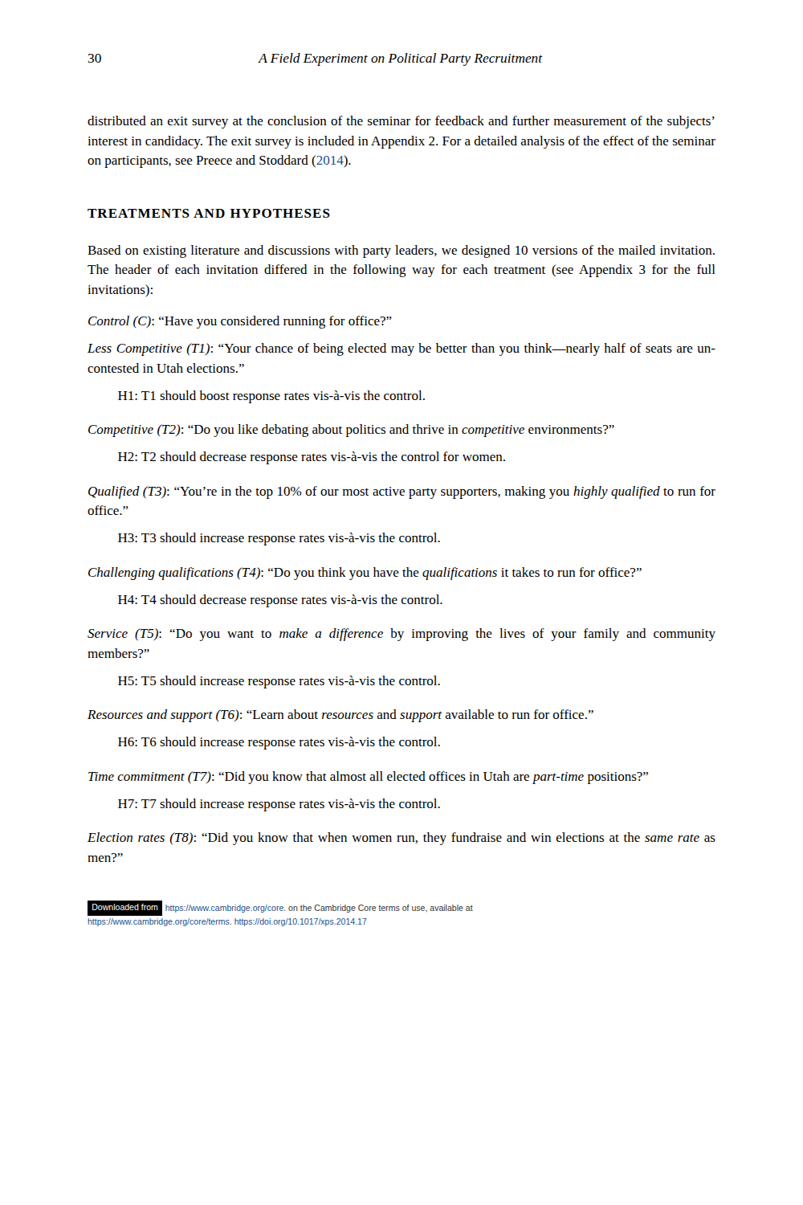30 A Field Experiment on Political Party Recruitment
distributed an exit survey at the conclusion of the seminar for feedback and further measurement of the subjects’ interest in candidacy. The exit survey is included in Appendix 2. For a detailed analysis of the effect of the seminar on participants, see Preece and Stoddard (2014).
Treatments and Hypotheses
Based on existing literature and discussions with party leaders, we designed 10 versions of the mailed invitation. The header of each invitation differed in the following way for each treatment (see Appendix 3 for the full invitations):
Control (C): “Have you considered running for office?”
Less Competitive (T1): “Your chance of being elected may be better than you think—nearly half of seats are uncontested in Utah elections.”
H1: T1 should boost response rates vis-à-vis the control.
Competitive (T2): “Do you like debating about politics and thrive in competitive environments?”
H2: T2 should decrease response rates vis-à-vis the control for women.
Qualified (T3): “You’re in the top 10% of our most active party supporters, making you highly qualified to run for office.”
H3: T3 should increase response rates vis-à-vis the control.
Challenging qualifications (T4): “Do you think you have the qualifications it takes to run for office?”
H4: T4 should decrease response rates vis-à-vis the control.
Service (T5): “Do you want to make a difference by improving the lives of your family and community members?”
H5: T5 should increase response rates vis-à-vis the control.
Resources and support (T6): “Learn about resources and support available to run for office.”
H6: T6 should increase response rates vis-à-vis the control.
Time commitment (T7): “Did you know that almost all elected offices in Utah are part-time positions?”
H7: T7 should increase response rates vis-à-vis the control.
Election rates (T8): “Did you know that when women run, they fundraise and win elections at the same rate as men?”
Downloaded from https://www.cambridge.org/core. on the Cambridge Core terms of use, available at
https://www.cambridge.org/core/terms. https://doi.org/10.1017/xps.2014.17